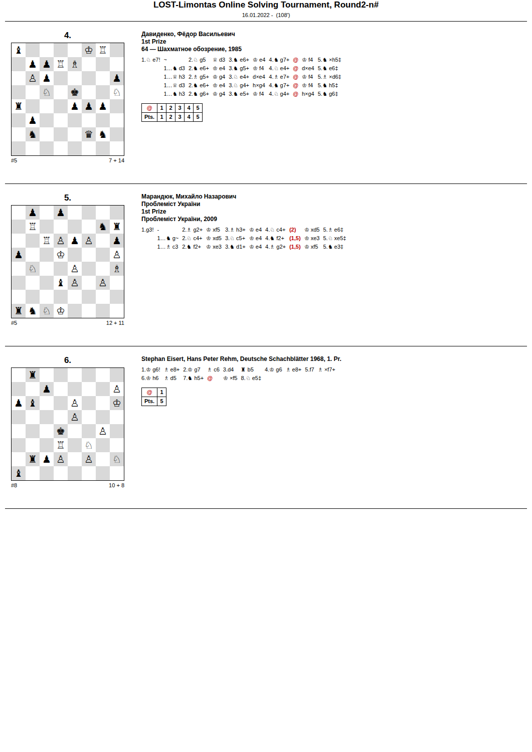LOST-Limontas Online Solving Tournament, Round2-n#
16.01.2022 - (108')
4.
| ♝ | | | | | ♔ | ♖ | |
| | ♟ | ♟ | ♖ | ♗ | | | |
| | ♙ | ♟ | | | | | ♟ |
| | | ♘ | | ♚ | | | ♘ |
| ♜ | | | | ♟ | ♟ | ♟ | |
| | ♟ | | | | | | |
| | ♞ | | | | ♛ | ♞ | |
#57 + 14
Давиденко, Фёдор Васильевич
1st Prize
64 — Шахматное обозрение, 1985
| 1.♘ e7! | ~ | 2.♘ g5 | ♕ d3 | 3.♞ e6+ | ♔ e4 | 4.♞ g7+ | @ | ♔ f4 | 5.♞ ×h5‡ |
| | 1…♞ d3 | 2.♞ e6+ | ♔ e4 | 3.♞ g5+ | ♔ f4 | 4.♘ e4+ | @ | d×e4 | 5.♞ e6‡ |
| | 1…♕ h3 | 2.♗ g5+ | ♔ g4 | 3.♘ e4+ | d×e4 | 4.♗ e7+ | @ | ♔ f4 | 5.♗ ×d6‡ |
| | 1…♕ d3 | 2.♞ e6+ | ♔ e4 | 3.♘ g4+ | h×g4 | 4.♞ g7+ | @ | ♔ f4 | 5.♞ h5‡ |
| | 1…♞ h3 | 2.♞ g6+ | ♔ g4 | 3.♞ e5+ | ♔ f4 | 4.♘ g4+ | @ | h×g4 | 5.♞ g6‡ |
| @ | 1 | 2 | 3 | 4 | 5 |
| Pts. | 1 | 2 | 3 | 4 | 5 |
5.
| | ♟ | | ♟ | | | | |
| | ♖ | | | | | ♞ | ♜ |
| | | ♖ | ♙ | ♟ | ♙ | | ♟ |
| ♟ | | | ♔ | | | | ♙ |
| | ♘ | | | ♙ | | | ♗ |
| | | | ♝ | ♙ | | ♙ | |
| ♜ | ♞ | ♘ | ♔ | | | | |
#512 + 11
Марандюк, Михайло Назарович
Проблеміст України
1st Prize
Проблеміст України, 2009
| 1.g3! | - | 2.♗ g2+ | ♔ xf5 | 3.♗ h3+ | ♔ e4 | 4.♘ c4+ | (2) | ♔ xd5 | 5.♗ e6‡ |
| | 1…♞ g~ | 2.♘ c4+ | ♔ xd5 | 3.♘ c5+ | ♔ e4 | 4.♞ f2+ | (1,5) | ♔ xe3 | 5.♘ xe5‡ |
| | 1…♗ c3 | 2.♞ f2+ | ♔ xe3 | 3.♞ d1+ | ♔ e4 | 4.♗ g2+ | (1,5) | ♔ xf5 | 5.♞ e3‡ |
6.
| | ♜ | | | | | | |
| | | ♟ | | | | | ♙ |
| ♟ | ♝ | | | ♙ | | | ♔ |
| | | | | ♙ | | | |
| | | | ♚ | | | ♙ | |
| | | | ♖ | | ♘ | | |
| | ♜ | ♟ | ♙ | | ♙ | | ♘ |
| ♝ | | | | | | | |
#810 + 8
Stephan Eisert, Hans Peter Rehm, Deutsche Schachblätter 1968, 1. Pr.
| 1.♔ g6! | ♗ e8+ | 2.♔ g7 | ♗ c6 | 3.d4 | ♜ b5 | 4.♔ g6 | ♗ e8+ | 5.f7 | ♗ ×f7+ |
| 6.♔ h6 | ♗ d5 | 7.♞ h5+ | @ | ♔ ×f5 | 8.♘ e5‡ |
| @ | 1 |
| Pts. | 5 |